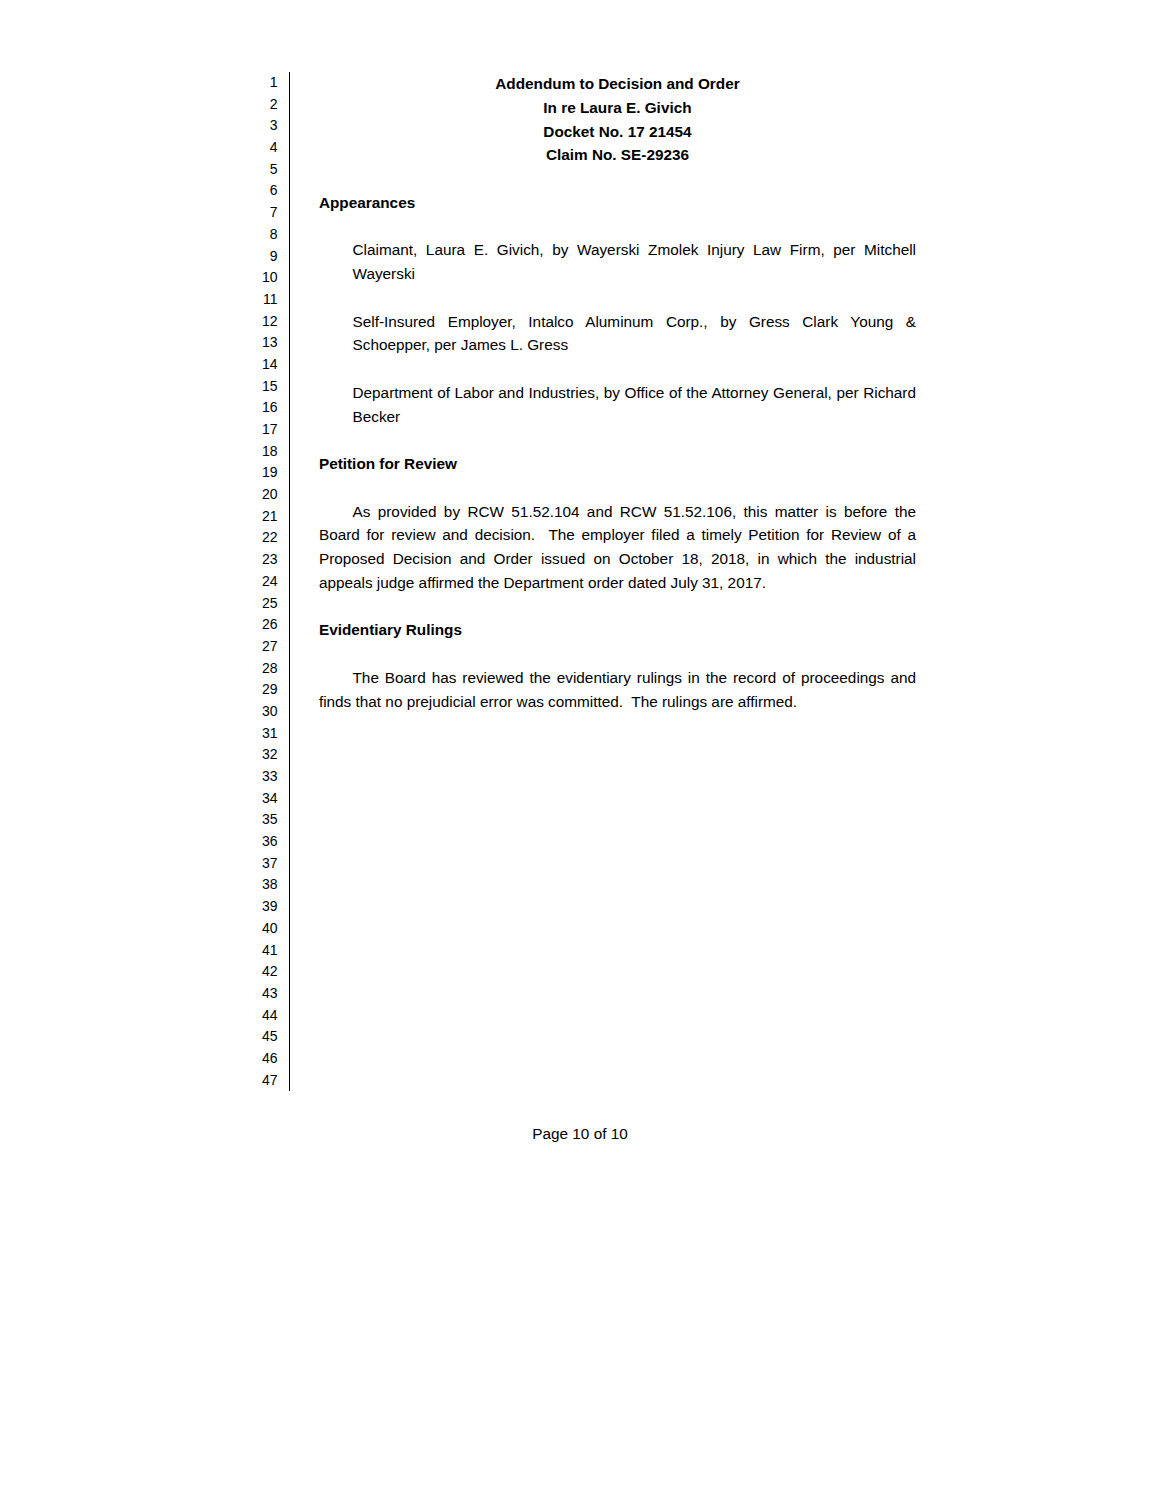1
2
3
4
5
6
7
8
9
10
11
12
13
14
15
16
17
18
19
20
21
22
23
24
25
26
27
28
29
30
31
32
33
34
35
36
37
38
39
40
41
42
43
44
45
46
47
Addendum to Decision and Order
In re Laura E. Givich
Docket No. 17 21454
Claim No. SE-29236
Appearances
Claimant, Laura E. Givich, by Wayerski Zmolek Injury Law Firm, per Mitchell Wayerski
Self-Insured Employer, Intalco Aluminum Corp., by Gress Clark Young & Schoepper, per James L. Gress
Department of Labor and Industries, by Office of the Attorney General, per Richard Becker
Petition for Review
As provided by RCW 51.52.104 and RCW 51.52.106, this matter is before the Board for review and decision. The employer filed a timely Petition for Review of a Proposed Decision and Order issued on October 18, 2018, in which the industrial appeals judge affirmed the Department order dated July 31, 2017.
Evidentiary Rulings
The Board has reviewed the evidentiary rulings in the record of proceedings and finds that no prejudicial error was committed. The rulings are affirmed.
Page 10 of 10